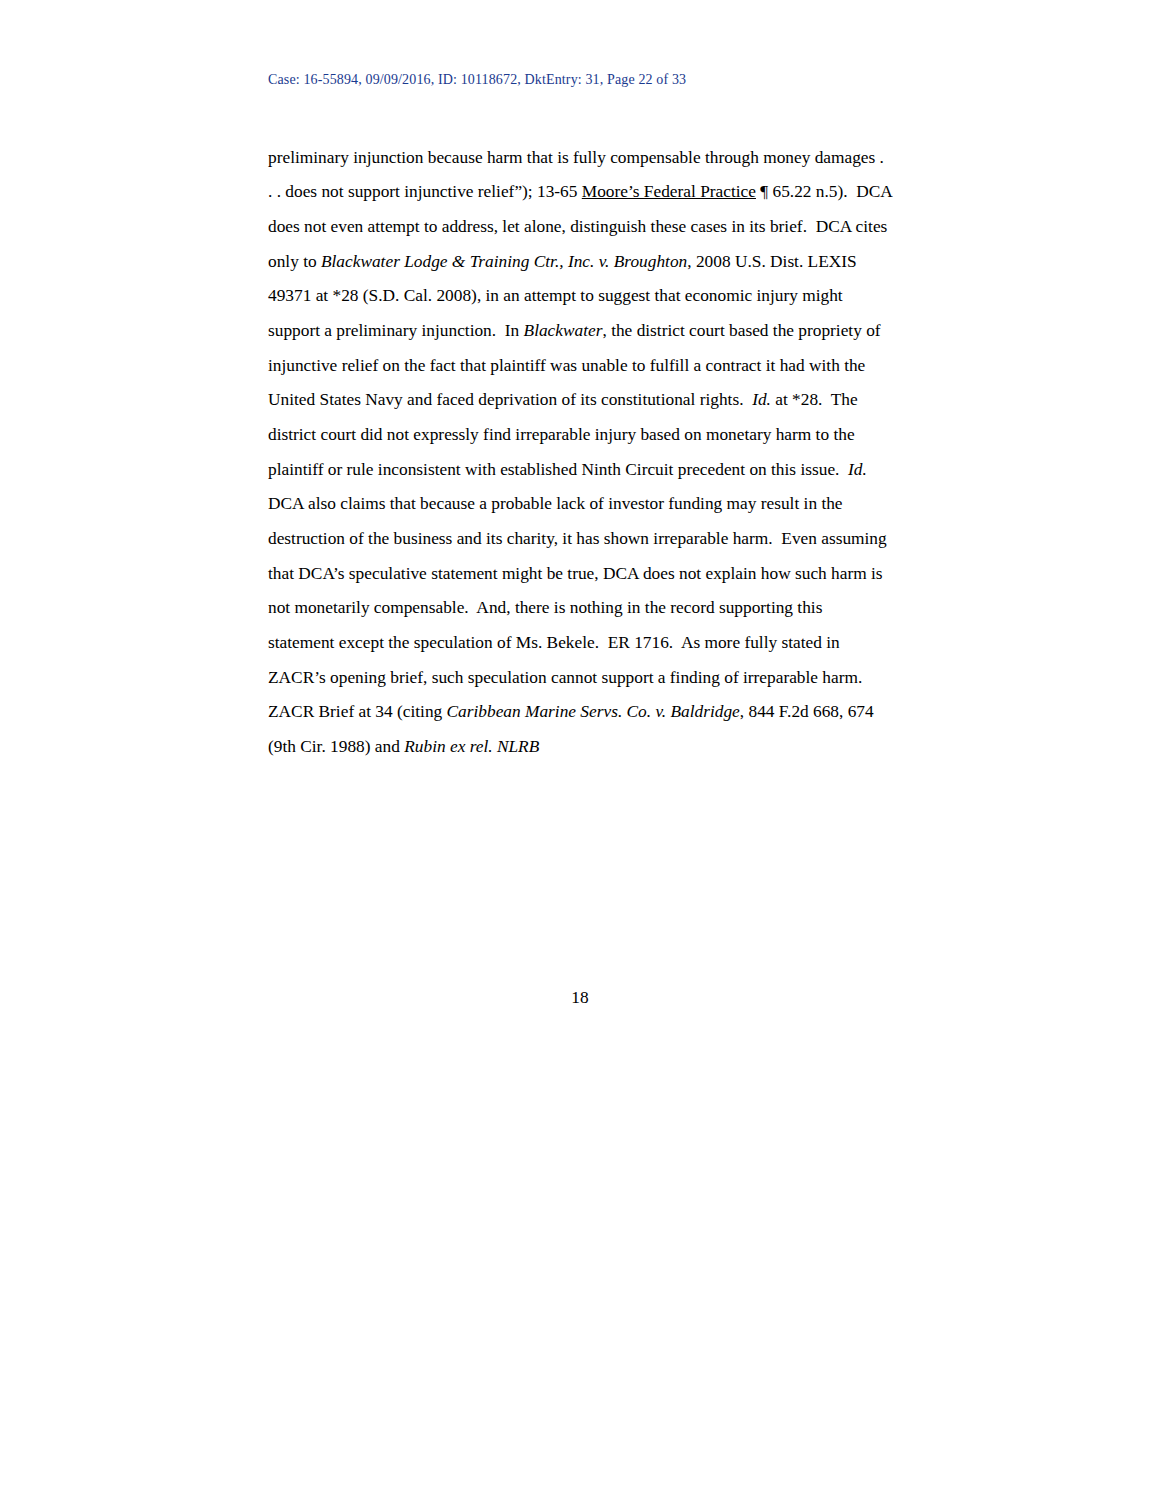Case: 16-55894, 09/09/2016, ID: 10118672, DktEntry: 31, Page 22 of 33
preliminary injunction because harm that is fully compensable through money damages . . . does not support injunctive relief”); 13-65 Moore’s Federal Practice ¶ 65.22 n.5). DCA does not even attempt to address, let alone, distinguish these cases in its brief. DCA cites only to Blackwater Lodge & Training Ctr., Inc. v. Broughton, 2008 U.S. Dist. LEXIS 49371 at *28 (S.D. Cal. 2008), in an attempt to suggest that economic injury might support a preliminary injunction. In Blackwater, the district court based the propriety of injunctive relief on the fact that plaintiff was unable to fulfill a contract it had with the United States Navy and faced deprivation of its constitutional rights. Id. at *28. The district court did not expressly find irreparable injury based on monetary harm to the plaintiff or rule inconsistent with established Ninth Circuit precedent on this issue. Id.
DCA also claims that because a probable lack of investor funding may result in the destruction of the business and its charity, it has shown irreparable harm. Even assuming that DCA’s speculative statement might be true, DCA does not explain how such harm is not monetarily compensable. And, there is nothing in the record supporting this statement except the speculation of Ms. Bekele. ER 1716. As more fully stated in ZACR’s opening brief, such speculation cannot support a finding of irreparable harm. ZACR Brief at 34 (citing Caribbean Marine Servs. Co. v. Baldridge, 844 F.2d 668, 674 (9th Cir. 1988) and Rubin ex rel. NLRB
18